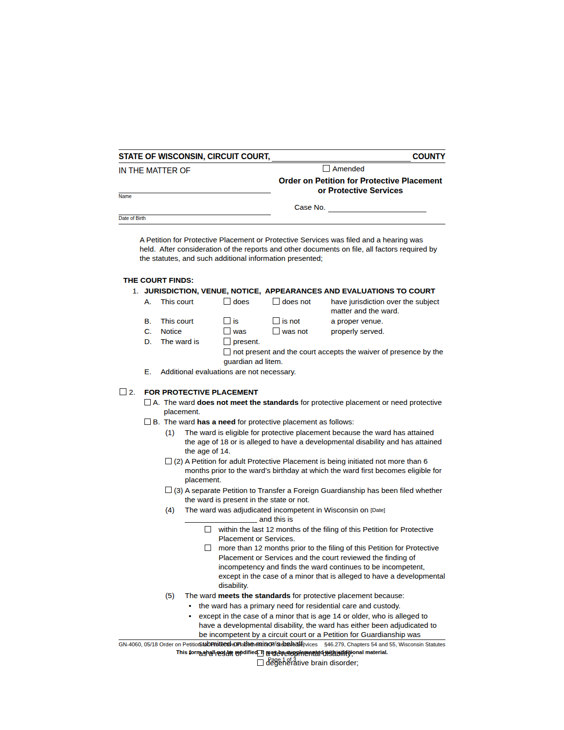STATE OF WISCONSIN, CIRCUIT COURT, COUNTY
IN THE MATTER OF
Name
Date of Birth
Amended
Order on Petition for Protective Placement
or Protective Services
Case No.
A Petition for Protective Placement or Protective Services was filed and a hearing was held. After consideration of the reports and other documents on file, all factors required by the statutes, and such additional information presented;
THE COURT FINDS:
1.
JURISDICTION, VENUE, NOTICE, APPEARANCES AND EVALUATIONS TO COURT
| A. | This court | does | does not | have jurisdiction over the subject matter and the ward. |
| B. | This court | is | is not | a proper venue. |
| C. | Notice | was | was not | properly served. |
| D. | The ward is | present. | | |
| | | not present and the court accepts the waiver of presence by the guardian ad litem. |
| E. | Additional evaluations are not necessary. |
2.
FOR PROTECTIVE PLACEMENT
A.
The ward does not meet the standards for protective placement or need protective placement.
B.
The ward has a need for protective placement as follows:
(1)
The ward is eligible for protective placement because the ward has attained the age of 18 or is alleged to have a developmental disability and has attained the age of 14.
(2)
A Petition for adult Protective Placement is being initiated not more than 6 months prior to the ward’s birthday at which the ward first becomes eligible for placement.
(3)
A separate Petition to Transfer a Foreign Guardianship has been filed whether the ward is present in the state or not.
(4)
The ward was adjudicated incompetent in Wisconsin on [Date] and this is
within the last 12 months of the filing of this Petition for Protective Placement or Services.
more than 12 months prior to the filing of this Petition for Protective Placement or Services and the court reviewed the finding of incompetency and finds the ward continues to be incompetent, except in the case of a minor that is alleged to have a developmental disability.
(5)
The ward meets the standards for protective placement because:
the ward has a primary need for residential care and custody.
except in the case of a minor that is age 14 or older, who is alleged to have a developmental disability, the ward has either been adjudicated to be incompetent by a circuit court or a Petition for Guardianship was submitted on the minor’s behalf;
as a result of
a developmental disability;
degenerative brain disorder;
GN-4060, 05/18 Order on Petition for Protective Placement or Protective Services §46.279, Chapters 54 and 55, Wisconsin Statutes
This form shall not be modified. It may be supplemented with additional material.
Page 1 of 3